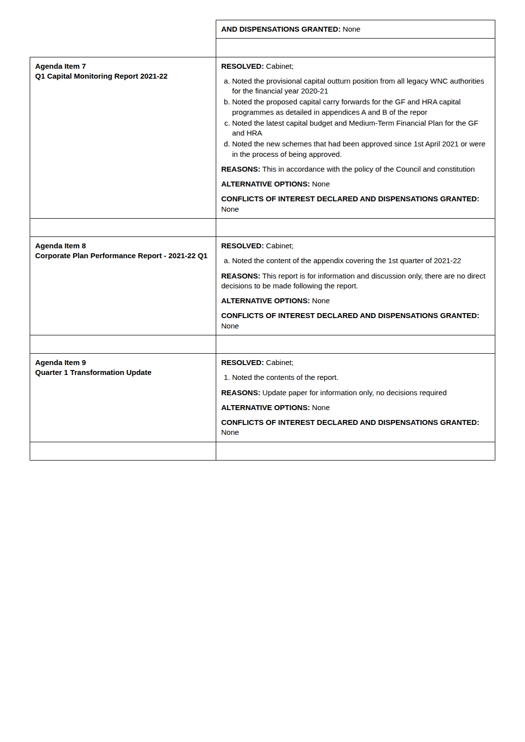| | AND DISPENSATIONS GRANTED: None |
| Agenda Item 7 Q1 Capital Monitoring Report 2021-22 | RESOLVED: Cabinet; Noted the provisional capital outturn position from all legacy WNC authorities for the financial year 2020-21 Noted the proposed capital carry forwards for the GF and HRA capital programmes as detailed in appendices A and B of the repor Noted the latest capital budget and Medium-Term Financial Plan for the GF and HRA Noted the new schemes that had been approved since 1st April 2021 or were in the process of being approved. REASONS: This in accordance with the policy of the Council and constitution ALTERNATIVE OPTIONS: None CONFLICTS OF INTEREST DECLARED AND DISPENSATIONS GRANTED: None |
| Agenda Item 8 Corporate Plan Performance Report - 2021-22 Q1 | RESOLVED: Cabinet; Noted the content of the appendix covering the 1st quarter of 2021-22 REASONS: This report is for information and discussion only, there are no direct decisions to be made following the report. ALTERNATIVE OPTIONS: None CONFLICTS OF INTEREST DECLARED AND DISPENSATIONS GRANTED: None |
| Agenda Item 9 Quarter 1 Transformation Update | RESOLVED: Cabinet; Noted the contents of the report. REASONS: Update paper for information only, no decisions required ALTERNATIVE OPTIONS: None CONFLICTS OF INTEREST DECLARED AND DISPENSATIONS GRANTED: None |